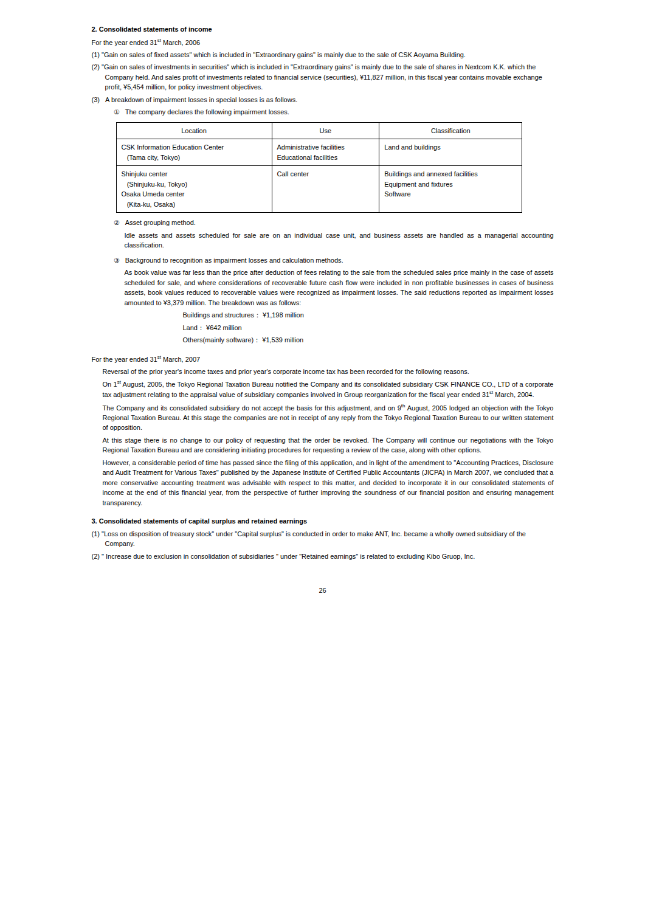2. Consolidated statements of income
For the year ended 31st March, 2006
(1) "Gain on sales of fixed assets" which is included in "Extraordinary gains" is mainly due to the sale of CSK Aoyama Building.
(2) "Gain on sales of investments in securities" which is included in "Extraordinary gains" is mainly due to the sale of shares in Nextcom K.K. which the Company held. And sales profit of investments related to financial service (securities), ¥11,827 million, in this fiscal year contains movable exchange profit, ¥5,454 million, for policy investment objectives.
(3) A breakdown of impairment losses in special losses is as follows.
① The company declares the following impairment losses.
| Location | Use | Classification |
| --- | --- | --- |
| CSK Information Education Center (Tama city, Tokyo) | Administrative facilities Educational facilities | Land and buildings |
| Shinjuku center (Shinjuku-ku, Tokyo) Osaka Umeda center (Kita-ku, Osaka) | Call center | Buildings and annexed facilities Equipment and fixtures Software |
② Asset grouping method.
Idle assets and assets scheduled for sale are on an individual case unit, and business assets are handled as a managerial accounting classification.
③ Background to recognition as impairment losses and calculation methods.
As book value was far less than the price after deduction of fees relating to the sale from the scheduled sales price mainly in the case of assets scheduled for sale, and where considerations of recoverable future cash flow were included in non profitable businesses in cases of business assets, book values reduced to recoverable values were recognized as impairment losses. The said reductions reported as impairment losses amounted to ¥3,379 million. The breakdown was as follows:
Buildings and structures： ¥1,198 million
Land： ¥642 million
Others(mainly software)： ¥1,539 million
For the year ended 31st March, 2007
Reversal of the prior year's income taxes and prior year's corporate income tax has been recorded for the following reasons.
On 1st August, 2005, the Tokyo Regional Taxation Bureau notified the Company and its consolidated subsidiary CSK FINANCE CO., LTD of a corporate tax adjustment relating to the appraisal value of subsidiary companies involved in Group reorganization for the fiscal year ended 31st March, 2004.
The Company and its consolidated subsidiary do not accept the basis for this adjustment, and on 9th August, 2005 lodged an objection with the Tokyo Regional Taxation Bureau. At this stage the companies are not in receipt of any reply from the Tokyo Regional Taxation Bureau to our written statement of opposition.
At this stage there is no change to our policy of requesting that the order be revoked. The Company will continue our negotiations with the Tokyo Regional Taxation Bureau and are considering initiating procedures for requesting a review of the case, along with other options.
However, a considerable period of time has passed since the filing of this application, and in light of the amendment to "Accounting Practices, Disclosure and Audit Treatment for Various Taxes" published by the Japanese Institute of Certified Public Accountants (JICPA) in March 2007, we concluded that a more conservative accounting treatment was advisable with respect to this matter, and decided to incorporate it in our consolidated statements of income at the end of this financial year, from the perspective of further improving the soundness of our financial position and ensuring management transparency.
3. Consolidated statements of capital surplus and retained earnings
(1) "Loss on disposition of treasury stock" under "Capital surplus" is conducted in order to make ANT, Inc. became a wholly owned subsidiary of the Company.
(2) " Increase due to exclusion in consolidation of subsidiaries " under "Retained earnings" is related to excluding Kibo Gruop, Inc.
26